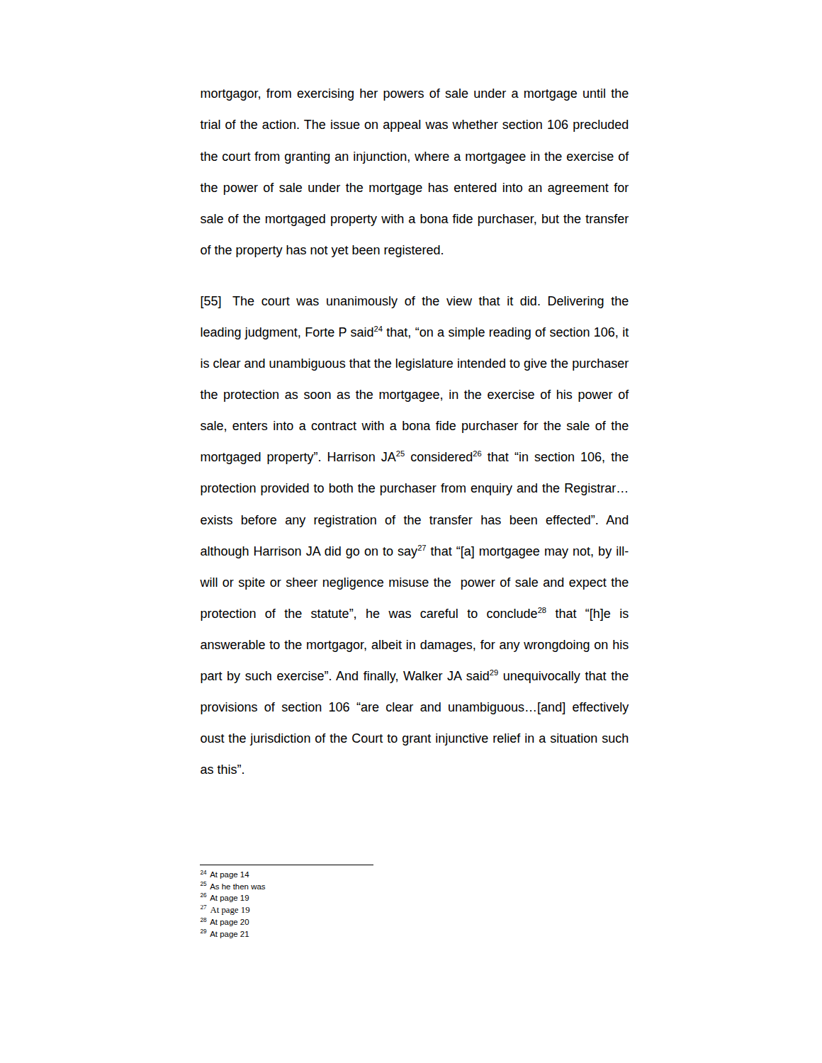mortgagor, from exercising her powers of sale under a mortgage until the trial of the action. The issue on appeal was whether section 106 precluded the court from granting an injunction, where a mortgagee in the exercise of the power of sale under the mortgage has entered into an agreement for sale of the mortgaged property with a bona fide purchaser, but the transfer of the property has not yet been registered.
[55] The court was unanimously of the view that it did. Delivering the leading judgment, Forte P said24 that, “on a simple reading of section 106, it is clear and unambiguous that the legislature intended to give the purchaser the protection as soon as the mortgagee, in the exercise of his power of sale, enters into a contract with a bona fide purchaser for the sale of the mortgaged property”. Harrison JA25 considered26 that “in section 106, the protection provided to both the purchaser from enquiry and the Registrar…exists before any registration of the transfer has been effected”. And although Harrison JA did go on to say27 that “[a] mortgagee may not, by ill-will or spite or sheer negligence misuse the power of sale and expect the protection of the statute”, he was careful to conclude28 that “[h]e is answerable to the mortgagor, albeit in damages, for any wrongdoing on his part by such exercise”. And finally, Walker JA said29 unequivocally that the provisions of section 106 “are clear and unambiguous…[and] effectively oust the jurisdiction of the Court to grant injunctive relief in a situation such as this”.
24 At page 14
25 As he then was
26 At page 19
27 At page 19
28 At page 20
29 At page 21